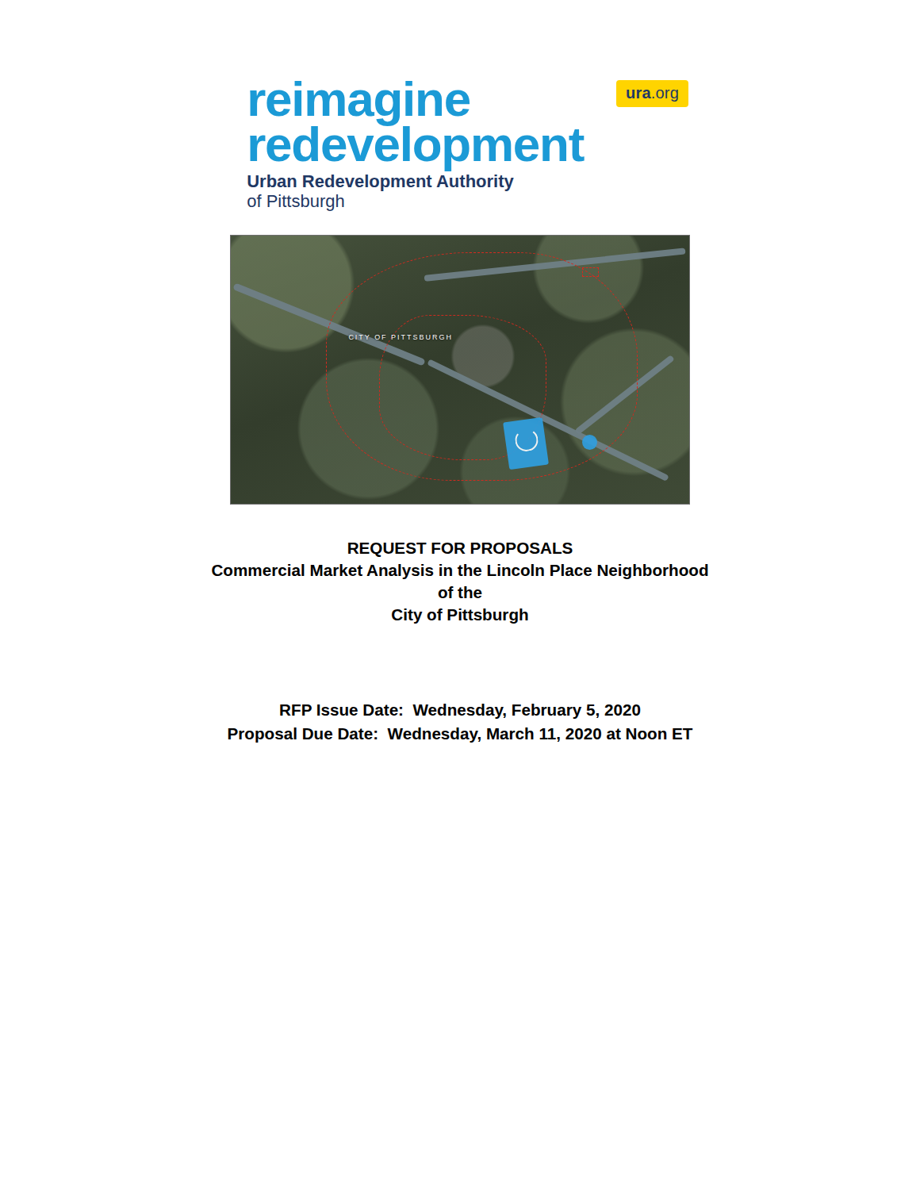ura.org
reimagine
redevelopment
Urban Redevelopment Authority
of Pittsburgh
CITY OF PITTSBURGH
REQUEST FOR PROPOSALS Commercial Market Analysis in the Lincoln Place Neighborhood of the City of Pittsburgh
RFP Issue Date: Wednesday, February 5, 2020
Proposal Due Date: Wednesday, March 11, 2020 at Noon ET